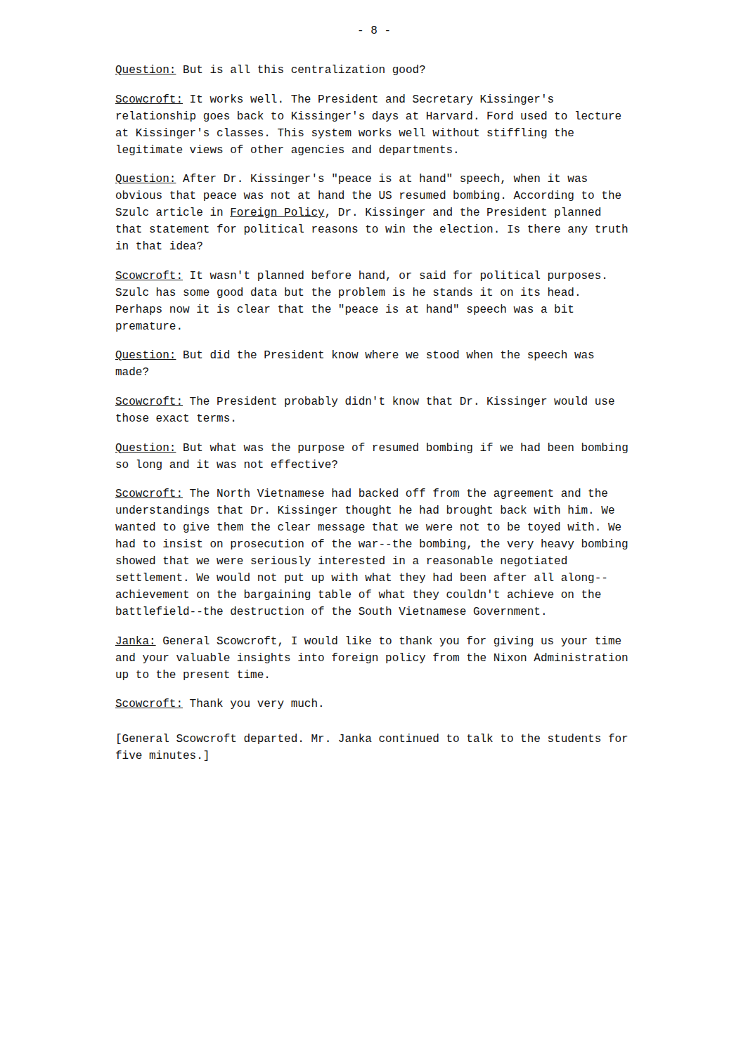- 8 -
Question: But is all this centralization good?
Scowcroft: It works well. The President and Secretary Kissinger's relationship goes back to Kissinger's days at Harvard. Ford used to lecture at Kissinger's classes. This system works well without stiffling the legitimate views of other agencies and departments.
Question: After Dr. Kissinger's "peace is at hand" speech, when it was obvious that peace was not at hand the US resumed bombing. According to the Szulc article in Foreign Policy, Dr. Kissinger and the President planned that statement for political reasons to win the election. Is there any truth in that idea?
Scowcroft: It wasn't planned before hand, or said for political purposes. Szulc has some good data but the problem is he stands it on its head. Perhaps now it is clear that the "peace is at hand" speech was a bit premature.
Question: But did the President know where we stood when the speech was made?
Scowcroft: The President probably didn't know that Dr. Kissinger would use those exact terms.
Question: But what was the purpose of resumed bombing if we had been bombing so long and it was not effective?
Scowcroft: The North Vietnamese had backed off from the agreement and the understandings that Dr. Kissinger thought he had brought back with him. We wanted to give them the clear message that we were not to be toyed with. We had to insist on prosecution of the war--the bombing, the very heavy bombing showed that we were seriously interested in a reasonable negotiated settlement. We would not put up with what they had been after all along--achievement on the bargaining table of what they couldn't achieve on the battlefield--the destruction of the South Vietnamese Government.
Janka: General Scowcroft, I would like to thank you for giving us your time and your valuable insights into foreign policy from the Nixon Administration up to the present time.
Scowcroft: Thank you very much.
[General Scowcroft departed. Mr. Janka continued to talk to the students for five minutes.]